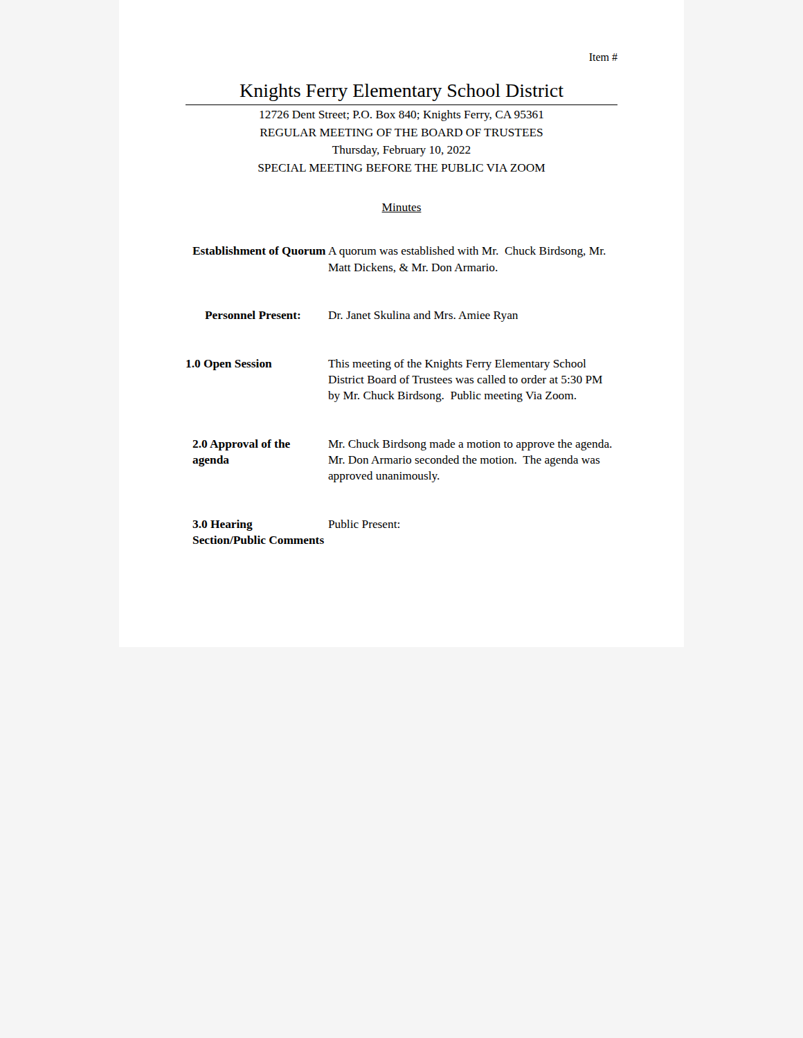Item #
Knights Ferry Elementary School District
12726 Dent Street; P.O. Box 840; Knights Ferry, CA 95361
REGULAR MEETING OF THE BOARD OF TRUSTEES
Thursday, February 10, 2022
SPECIAL MEETING BEFORE THE PUBLIC VIA ZOOM
Minutes
| Establishment of Quorum | A quorum was established with Mr. Chuck Birdsong, Mr. Matt Dickens, & Mr. Don Armario. |
| Personnel Present: | Dr. Janet Skulina and Mrs. Amiee Ryan |
| 1.0 Open Session | This meeting of the Knights Ferry Elementary School District Board of Trustees was called to order at 5:30 PM by Mr. Chuck Birdsong. Public meeting Via Zoom. |
| 2.0 Approval of the agenda | Mr. Chuck Birdsong made a motion to approve the agenda. Mr. Don Armario seconded the motion. The agenda was approved unanimously. |
| 3.0 Hearing Section/Public Comments | Public Present: |